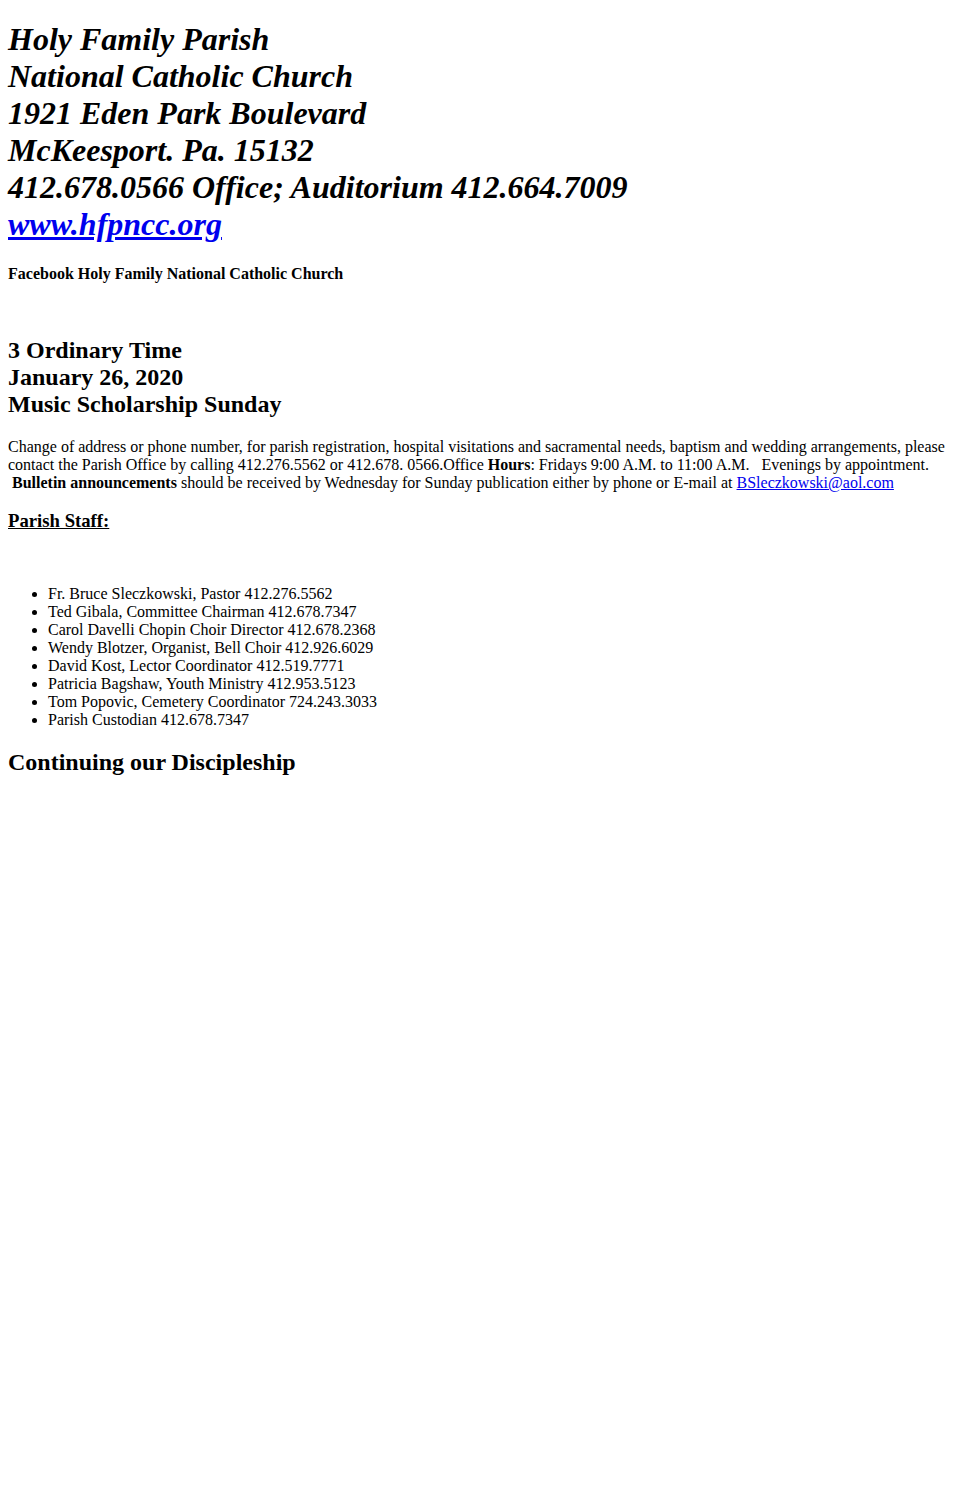Holy Family Parish
National Catholic Church
1921 Eden Park Boulevard
McKeesport. Pa. 15132
412.678.0566 Office; Auditorium 412.664.7009
www.hfpncc.org
Facebook Holy Family National Catholic Church
3 Ordinary Time
January 26, 2020
Music Scholarship Sunday
Change of address or phone number, for parish registration, hospital visitations and sacramental needs, baptism and wedding arrangements, please contact the Parish Office by calling 412.276.5562 or 412.678. 0566.Office Hours: Fridays 9:00 A.M. to 11:00 A.M. Evenings by appointment. Bulletin announcements should be received by Wednesday for Sunday publication either by phone or E-mail at BSleczkowski@aol.com
Parish Staff:
Fr. Bruce Sleczkowski, Pastor 412.276.5562
Ted Gibala, Committee Chairman 412.678.7347
Carol Davelli Chopin Choir Director 412.678.2368
Wendy Blotzer, Organist, Bell Choir 412.926.6029
David Kost, Lector Coordinator 412.519.7771
Patricia Bagshaw, Youth Ministry 412.953.5123
Tom Popovic, Cemetery Coordinator 724.243.3033
Parish Custodian 412.678.7347
Continuing our Discipleship